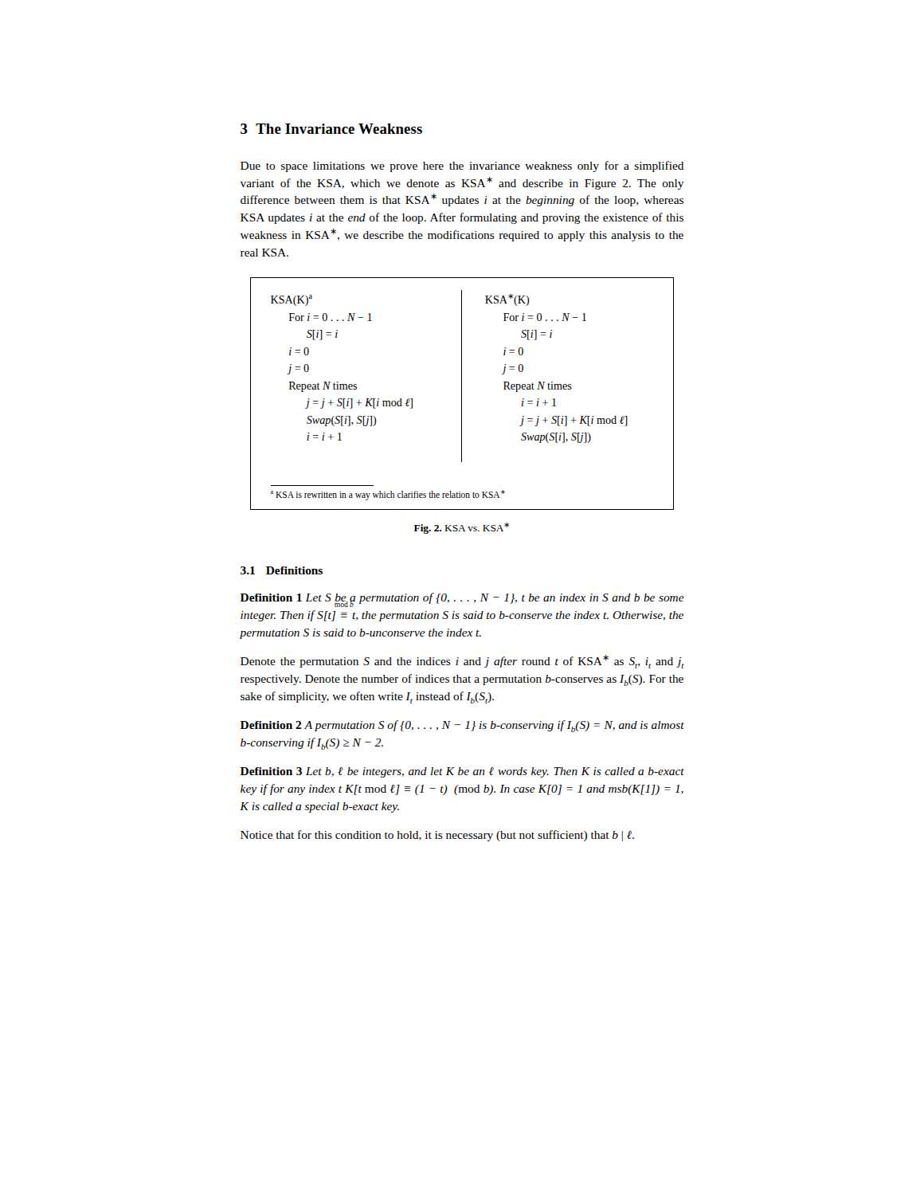3 The Invariance Weakness
Due to space limitations we prove here the invariance weakness only for a simplified variant of the KSA, which we denote as KSA∗ and describe in Figure 2. The only difference between them is that KSA∗ updates i at the beginning of the loop, whereas KSA updates i at the end of the loop. After formulating and proving the existence of this weakness in KSA∗, we describe the modifications required to apply this analysis to the real KSA.
KSA(K)a For i = 0 . . . N − 1 S[i] = i i = 0 j = 0 Repeat N times j = j + S[i] + K[i mod ℓ] Swap(S[i], S[j]) i = i + 1
KSA∗(K) For i = 0 . . . N − 1 S[i] = i i = 0 j = 0 Repeat N times i = i + 1 j = j + S[i] + K[i mod ℓ] Swap(S[i], S[j])
a KSA is rewritten in a way which clarifies the relation to KSA∗
Fig. 2. KSA vs. KSA∗
3.1 Definitions
Definition 1 Let S be a permutation of {0, . . . , N − 1}, t be an index in S and b be some integer. Then if S[t] mod b≡ t, the permutation S is said to b-conserve the index t. Otherwise, the permutation S is said to b-unconserve the index t.
Denote the permutation S and the indices i and j after round t of KSA∗ as St, it and jt respectively. Denote the number of indices that a permutation b-conserves as Ib(S). For the sake of simplicity, we often write It instead of Ib(St).
Definition 2 A permutation S of {0, . . . , N − 1} is b-conserving if Ib(S) = N, and is almost b-conserving if Ib(S) ≥ N − 2.
Definition 3 Let b, ℓ be integers, and let K be an ℓ words key. Then K is called a b-exact key if for any index t K[t mod ℓ] ≡ (1 − t) (mod b). In case K[0] = 1 and msb(K[1]) = 1, K is called a special b-exact key.
Notice that for this condition to hold, it is necessary (but not sufficient) that b | ℓ.